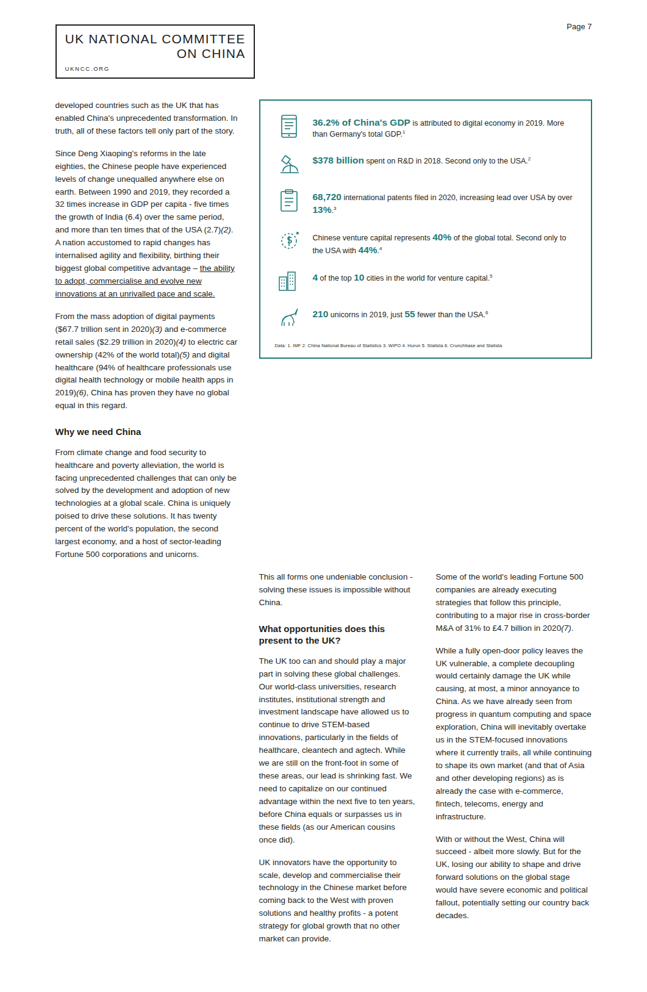Page 7
UK National Committee
on China
UKNCC.ORG
developed countries such as the UK that has enabled China's unprecedented transformation. In truth, all of these factors tell only part of the story.
Since Deng Xiaoping's reforms in the late eighties, the Chinese people have experienced levels of change unequalled anywhere else on earth. Between 1990 and 2019, they recorded a 32 times increase in GDP per capita - five times the growth of India (6.4) over the same period, and more than ten times that of the USA (2.7)(2). A nation accustomed to rapid changes has internalised agility and flexibility, birthing their biggest global competitive advantage – the ability to adopt, commercialise and evolve new innovations at an unrivalled pace and scale.
From the mass adoption of digital payments ($67.7 trillion sent in 2020)(3) and e-commerce retail sales ($2.29 trillion in 2020)(4) to electric car ownership (42% of the world total)(5) and digital healthcare (94% of healthcare professionals use digital health technology or mobile health apps in 2019)(6), China has proven they have no global equal in this regard.
Why we need China
From climate change and food security to healthcare and poverty alleviation, the world is facing unprecedented challenges that can only be solved by the development and adoption of new technologies at a global scale. China is uniquely poised to drive these solutions. It has twenty percent of the world's population, the second largest economy, and a host of sector-leading Fortune 500 corporations and unicorns.
36.2% of China's GDP is attributed to digital economy in 2019. More than Germany's total GDP.1
$378 billion spent on R&D in 2018. Second only to the USA.2
68,720 international patents filed in 2020, increasing lead over USA by over 13%.3
Chinese venture capital represents 40% of the global total. Second only to the USA with 44%.4
4 of the top 10 cities in the world for venture capital.5
210 unicorns in 2019, just 55 fewer than the USA.6
Data: 1. IMF 2. China National Bureau of Statistics 3. WIPO 4. Hurun 5. Statista 6. Crunchbase and Statista
This all forms one undeniable conclusion - solving these issues is impossible without China.
What opportunities does this present to the UK?
The UK too can and should play a major part in solving these global challenges. Our world-class universities, research institutes, institutional strength and investment landscape have allowed us to continue to drive STEM-based innovations, particularly in the fields of healthcare, cleantech and agtech. While we are still on the front-foot in some of these areas, our lead is shrinking fast. We need to capitalize on our continued advantage within the next five to ten years, before China equals or surpasses us in these fields (as our American cousins once did).
UK innovators have the opportunity to scale, develop and commercialise their technology in the Chinese market before coming back to the West with proven solutions and healthy profits - a potent strategy for global growth that no other market can provide.
Some of the world's leading Fortune 500 companies are already executing strategies that follow this principle, contributing to a major rise in cross-border M&A of 31% to £4.7 billion in 2020(7).
While a fully open-door policy leaves the UK vulnerable, a complete decoupling would certainly damage the UK while causing, at most, a minor annoyance to China. As we have already seen from progress in quantum computing and space exploration, China will inevitably overtake us in the STEM-focused innovations where it currently trails, all while continuing to shape its own market (and that of Asia and other developing regions) as is already the case with e-commerce, fintech, telecoms, energy and infrastructure.
With or without the West, China will succeed - albeit more slowly. But for the UK, losing our ability to shape and drive forward solutions on the global stage would have severe economic and political fallout, potentially setting our country back decades.